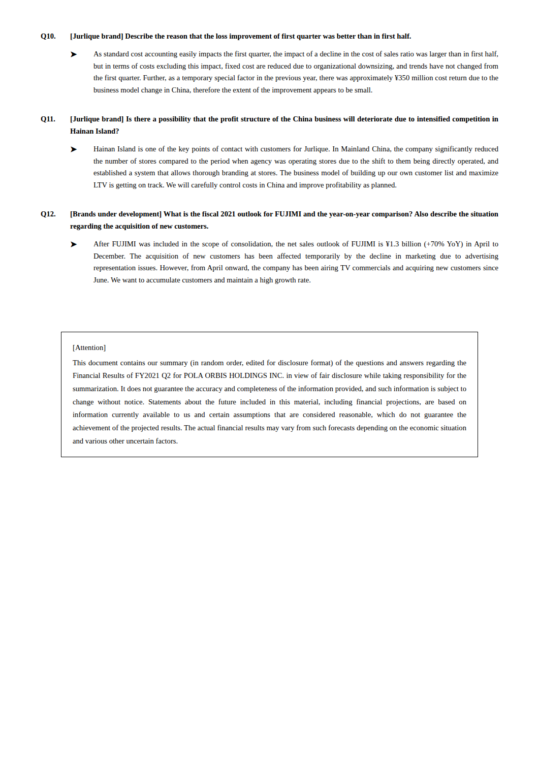Q10.
[Jurlique brand] Describe the reason that the loss improvement of first quarter was better than in first half.
➤
As standard cost accounting easily impacts the first quarter, the impact of a decline in the cost of sales ratio was larger than in first half, but in terms of costs excluding this impact, fixed cost are reduced due to organizational downsizing, and trends have not changed from the first quarter. Further, as a temporary special factor in the previous year, there was approximately ¥350 million cost return due to the business model change in China, therefore the extent of the improvement appears to be small.
Q11.
[Jurlique brand] Is there a possibility that the profit structure of the China business will deteriorate due to intensified competition in Hainan Island?
➤
Hainan Island is one of the key points of contact with customers for Jurlique. In Mainland China, the company significantly reduced the number of stores compared to the period when agency was operating stores due to the shift to them being directly operated, and established a system that allows thorough branding at stores. The business model of building up our own customer list and maximize LTV is getting on track. We will carefully control costs in China and improve profitability as planned.
Q12.
[Brands under development] What is the fiscal 2021 outlook for FUJIMI and the year-on-year comparison? Also describe the situation regarding the acquisition of new customers.
➤
After FUJIMI was included in the scope of consolidation, the net sales outlook of FUJIMI is ¥1.3 billion (+70% YoY) in April to December. The acquisition of new customers has been affected temporarily by the decline in marketing due to advertising representation issues. However, from April onward, the company has been airing TV commercials and acquiring new customers since June. We want to accumulate customers and maintain a high growth rate.
[Attention]
This document contains our summary (in random order, edited for disclosure format) of the questions and answers regarding the Financial Results of FY2021 Q2 for POLA ORBIS HOLDINGS INC. in view of fair disclosure while taking responsibility for the summarization. It does not guarantee the accuracy and completeness of the information provided, and such information is subject to change without notice. Statements about the future included in this material, including financial projections, are based on information currently available to us and certain assumptions that are considered reasonable, which do not guarantee the achievement of the projected results. The actual financial results may vary from such forecasts depending on the economic situation and various other uncertain factors.